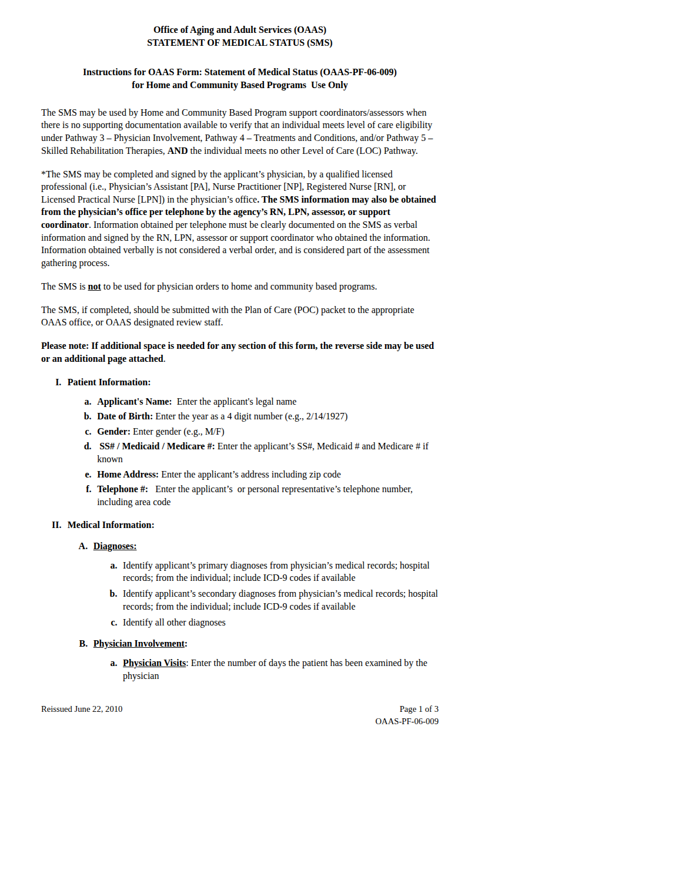Office of Aging and Adult Services (OAAS) STATEMENT OF MEDICAL STATUS (SMS)
Instructions for OAAS Form: Statement of Medical Status (OAAS-PF-06-009)
for Home and Community Based Programs Use Only
The SMS may be used by Home and Community Based Program support coordinators/assessors when there is no supporting documentation available to verify that an individual meets level of care eligibility under Pathway 3 – Physician Involvement, Pathway 4 – Treatments and Conditions, and/or Pathway 5 – Skilled Rehabilitation Therapies, AND the individual meets no other Level of Care (LOC) Pathway.
*The SMS may be completed and signed by the applicant’s physician, by a qualified licensed professional (i.e., Physician’s Assistant [PA], Nurse Practitioner [NP], Registered Nurse [RN], or Licensed Practical Nurse [LPN]) in the physician’s office. The SMS information may also be obtained from the physician’s office per telephone by the agency’s RN, LPN, assessor, or support coordinator. Information obtained per telephone must be clearly documented on the SMS as verbal information and signed by the RN, LPN, assessor or support coordinator who obtained the information. Information obtained verbally is not considered a verbal order, and is considered part of the assessment gathering process.
The SMS is not to be used for physician orders to home and community based programs.
The SMS, if completed, should be submitted with the Plan of Care (POC) packet to the appropriate OAAS office, or OAAS designated review staff.
Please note: If additional space is needed for any section of this form, the reverse side may be used or an additional page attached.
Patient Information:
Applicant's Name: Enter the applicant's legal name
Date of Birth: Enter the year as a 4 digit number (e.g., 2/14/1927)
Gender: Enter gender (e.g., M/F)
SS# / Medicaid / Medicare #: Enter the applicant’s SS#, Medicaid # and Medicare # if known
Home Address: Enter the applicant’s address including zip code
Telephone #: Enter the applicant’s or personal representative’s telephone number, including area code
Medical Information:
Diagnoses:
Identify applicant’s primary diagnoses from physician’s medical records; hospital records; from the individual; include ICD-9 codes if available
Identify applicant’s secondary diagnoses from physician’s medical records; hospital records; from the individual; include ICD-9 codes if available
Identify all other diagnoses
Physician Involvement:
Physician Visits: Enter the number of days the patient has been examined by the physician
Reissued June 22, 2010
Page 1 of 3 OAAS-PF-06-009